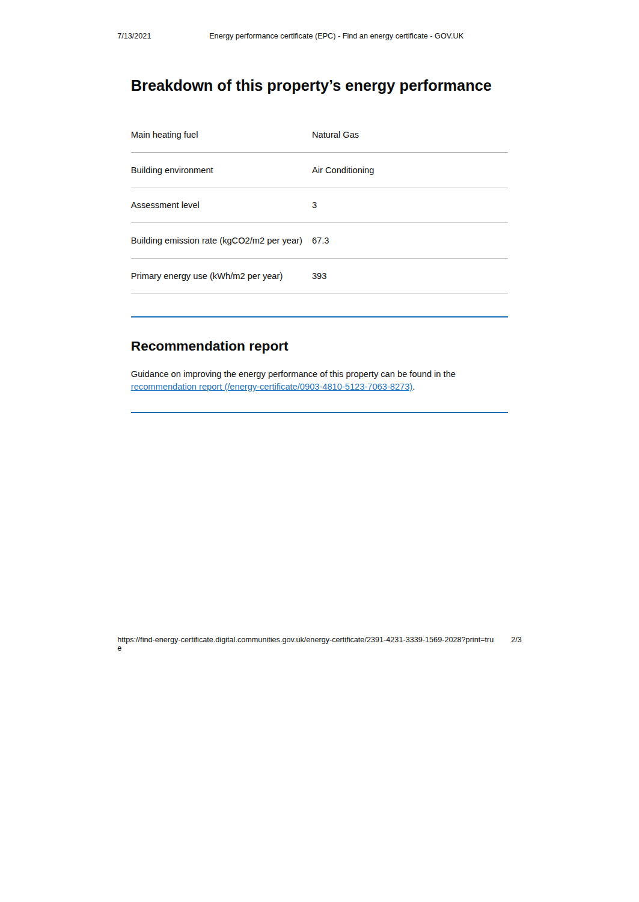7/13/2021 Energy performance certificate (EPC) - Find an energy certificate - GOV.UK
Breakdown of this property’s energy performance
| Main heating fuel | Natural Gas |
| Building environment | Air Conditioning |
| Assessment level | 3 |
| Building emission rate (kgCO2/m2 per year) | 67.3 |
| Primary energy use (kWh/m2 per year) | 393 |
Recommendation report
Guidance on improving the energy performance of this property can be found in the recommendation report (/energy-certificate/0903-4810-5123-7063-8273).
https://find-energy-certificate.digital.communities.gov.uk/energy-certificate/2391-4231-3339-1569-2028?print=true 2/3